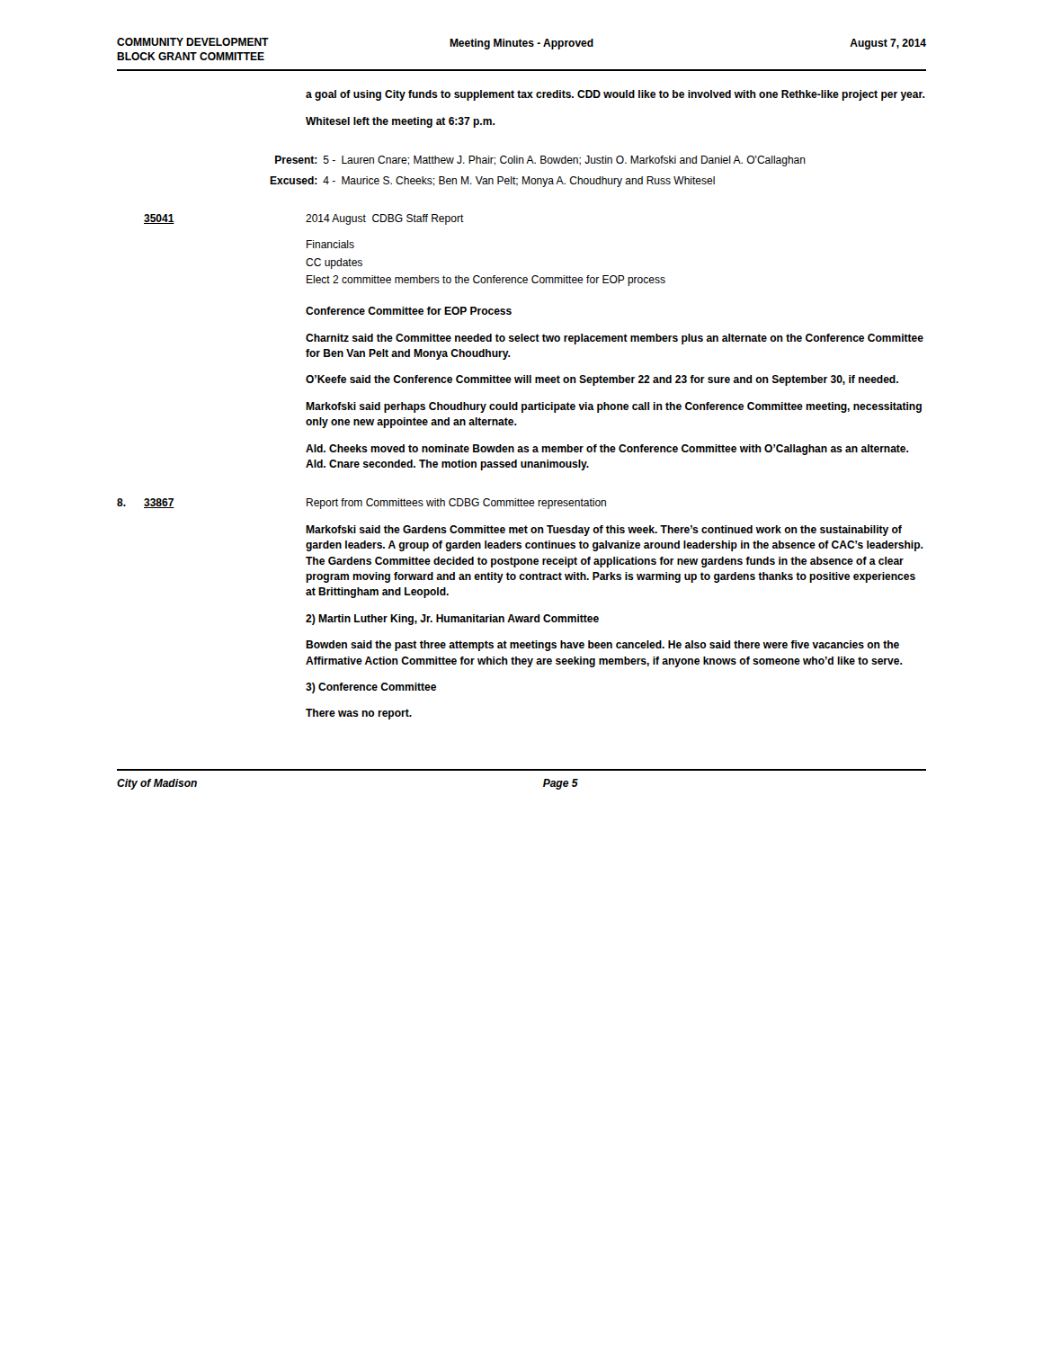COMMUNITY DEVELOPMENT
BLOCK GRANT COMMITTEE
Meeting Minutes - Approved
August 7, 2014
a goal of using City funds to supplement tax credits. CDD would like to be involved with one Rethke-like project per year.
Whitesel left the meeting at 6:37 p.m.
| Present: | 5 - | Lauren Cnare; Matthew J. Phair; Colin A. Bowden; Justin O. Markofski and Daniel A. O'Callaghan |
| Excused: | 4 - | Maurice S. Cheeks; Ben M. Van Pelt; Monya A. Choudhury and Russ Whitesel |
35041
2014 August CDBG Staff Report
Financials
CC updates
Elect 2 committee members to the Conference Committee for EOP process
Conference Committee for EOP Process
Charnitz said the Committee needed to select two replacement members plus an alternate on the Conference Committee for Ben Van Pelt and Monya Choudhury.
O’Keefe said the Conference Committee will meet on September 22 and 23 for sure and on September 30, if needed.
Markofski said perhaps Choudhury could participate via phone call in the Conference Committee meeting, necessitating only one new appointee and an alternate.
Ald. Cheeks moved to nominate Bowden as a member of the Conference Committee with O’Callaghan as an alternate. Ald. Cnare seconded. The motion passed unanimously.
8. 33867
Report from Committees with CDBG Committee representation
Markofski said the Gardens Committee met on Tuesday of this week. There’s continued work on the sustainability of garden leaders. A group of garden leaders continues to galvanize around leadership in the absence of CAC’s leadership. The Gardens Committee decided to postpone receipt of applications for new gardens funds in the absence of a clear program moving forward and an entity to contract with. Parks is warming up to gardens thanks to positive experiences at Brittingham and Leopold.
2) Martin Luther King, Jr. Humanitarian Award Committee
Bowden said the past three attempts at meetings have been canceled. He also said there were five vacancies on the Affirmative Action Committee for which they are seeking members, if anyone knows of someone who’d like to serve.
3) Conference Committee
There was no report.
City of Madison
Page 5